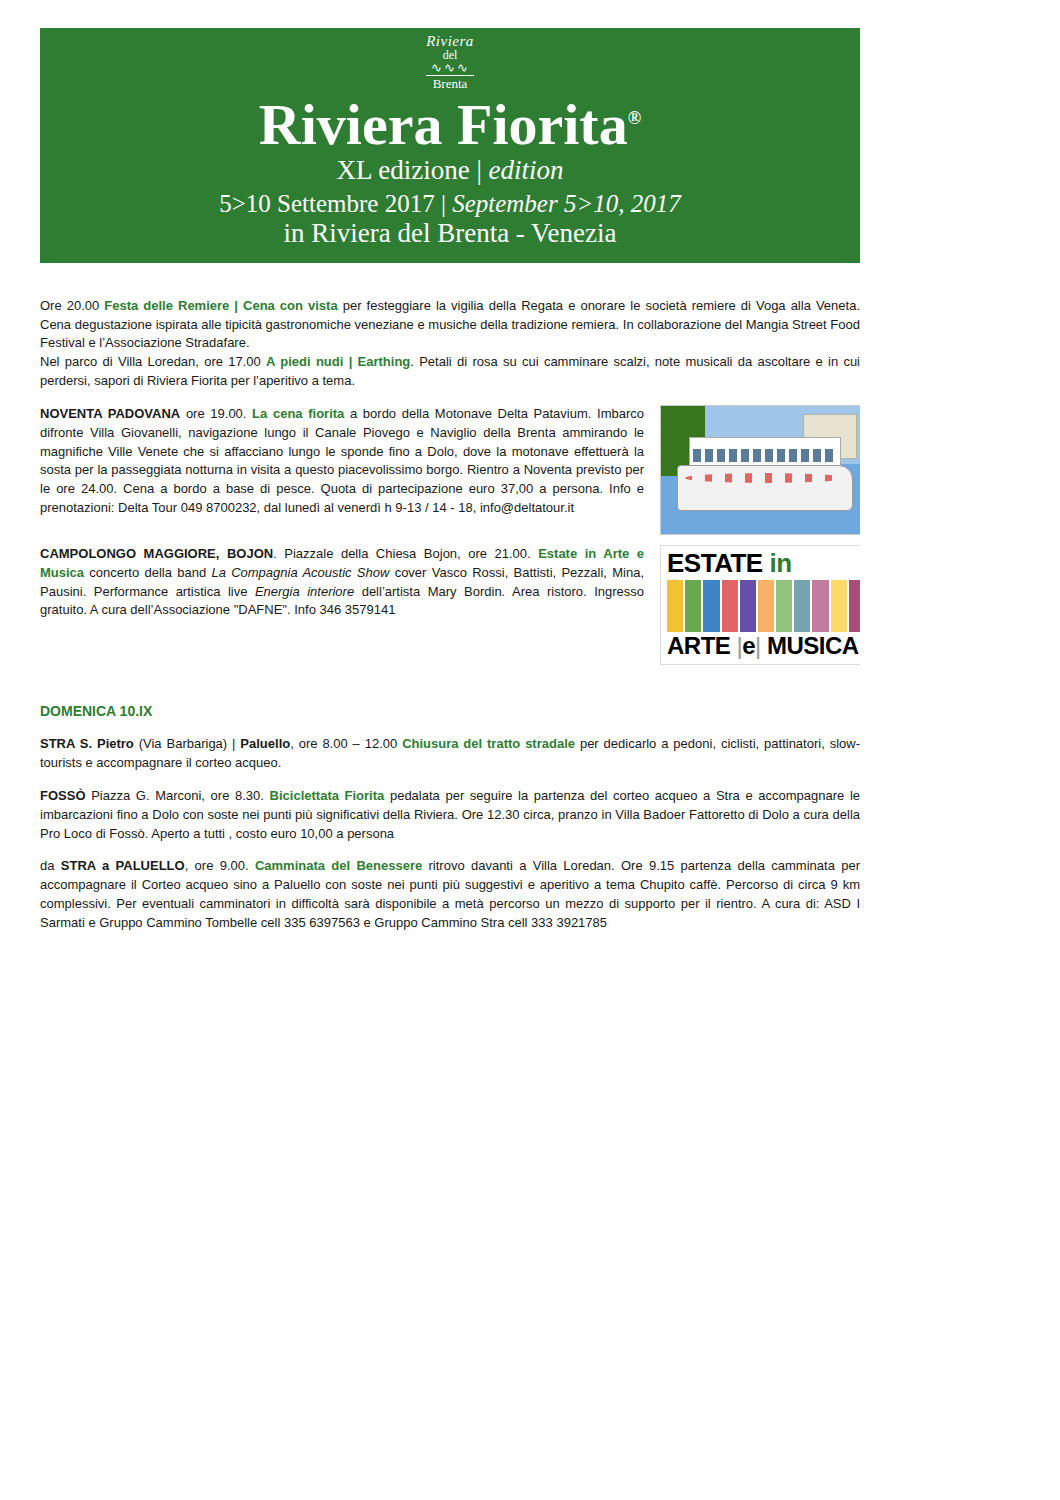Riviera del ∿∿∿ Brenta
Riviera Fiorita®
XL edizione | edition
5>10 Settembre 2017 | September 5>10, 2017
in Riviera del Brenta - Venezia
Ore 20.00 Festa delle Remiere | Cena con vista per festeggiare la vigilia della Regata e onorare le società remiere di Voga alla Veneta. Cena degustazione ispirata alle tipicità gastronomiche veneziane e musiche della tradizione remiera. In collaborazione del Mangia Street Food Festival e l’Associazione Stradafare.
Nel parco di Villa Loredan, ore 17.00 A piedi nudi | Earthing. Petali di rosa su cui camminare scalzi, note musicali da ascoltare e in cui perdersi, sapori di Riviera Fiorita per l’aperitivo a tema.
NOVENTA PADOVANA ore 19.00. La cena fiorita a bordo della Motonave Delta Patavium. Imbarco difronte Villa Giovanelli, navigazione lungo il Canale Piovego e Naviglio della Brenta ammirando le magnifiche Ville Venete che si affacciano lungo le sponde fino a Dolo, dove la motonave effettuerà la sosta per la passeggiata notturna in visita a questo piacevolissimo borgo. Rientro a Noventa previsto per le ore 24.00. Cena a bordo a base di pesce. Quota di partecipazione euro 37,00 a persona. Info e prenotazioni: Delta Tour 049 8700232, dal lunedì al venerdì h 9-13 / 14 - 18, info@deltatour.it
ESTATE in
ARTE |e| MUSICA
CAMPOLONGO MAGGIORE, BOJON. Piazzale della Chiesa Bojon, ore 21.00. Estate in Arte e Musica concerto della band La Compagnia Acoustic Show cover Vasco Rossi, Battisti, Pezzali, Mina, Pausini. Performance artistica live Energia interiore dell’artista Mary Bordin. Area ristoro. Ingresso gratuito. A cura dell’Associazione "DAFNE". Info 346 3579141
DOMENICA 10.IX
STRA S. Pietro (Via Barbariga) | Paluello, ore 8.00 – 12.00 Chiusura del tratto stradale per dedicarlo a pedoni, ciclisti, pattinatori, slow-tourists e accompagnare il corteo acqueo.
FOSSÒ Piazza G. Marconi, ore 8.30. Biciclettata Fiorita pedalata per seguire la partenza del corteo acqueo a Stra e accompagnare le imbarcazioni fino a Dolo con soste nei punti più significativi della Riviera. Ore 12.30 circa, pranzo in Villa Badoer Fattoretto di Dolo a cura della Pro Loco di Fossò. Aperto a tutti , costo euro 10,00 a persona
da STRA a PALUELLO, ore 9.00. Camminata del Benessere ritrovo davanti a Villa Loredan. Ore 9.15 partenza della camminata per accompagnare il Corteo acqueo sino a Paluello con soste nei punti più suggestivi e aperitivo a tema Chupito caffè. Percorso di circa 9 km complessivi. Per eventuali camminatori in difficoltà sarà disponibile a metà percorso un mezzo di supporto per il rientro. A cura di: ASD I Sarmati e Gruppo Cammino Tombelle cell 335 6397563 e Gruppo Cammino Stra cell 333 3921785